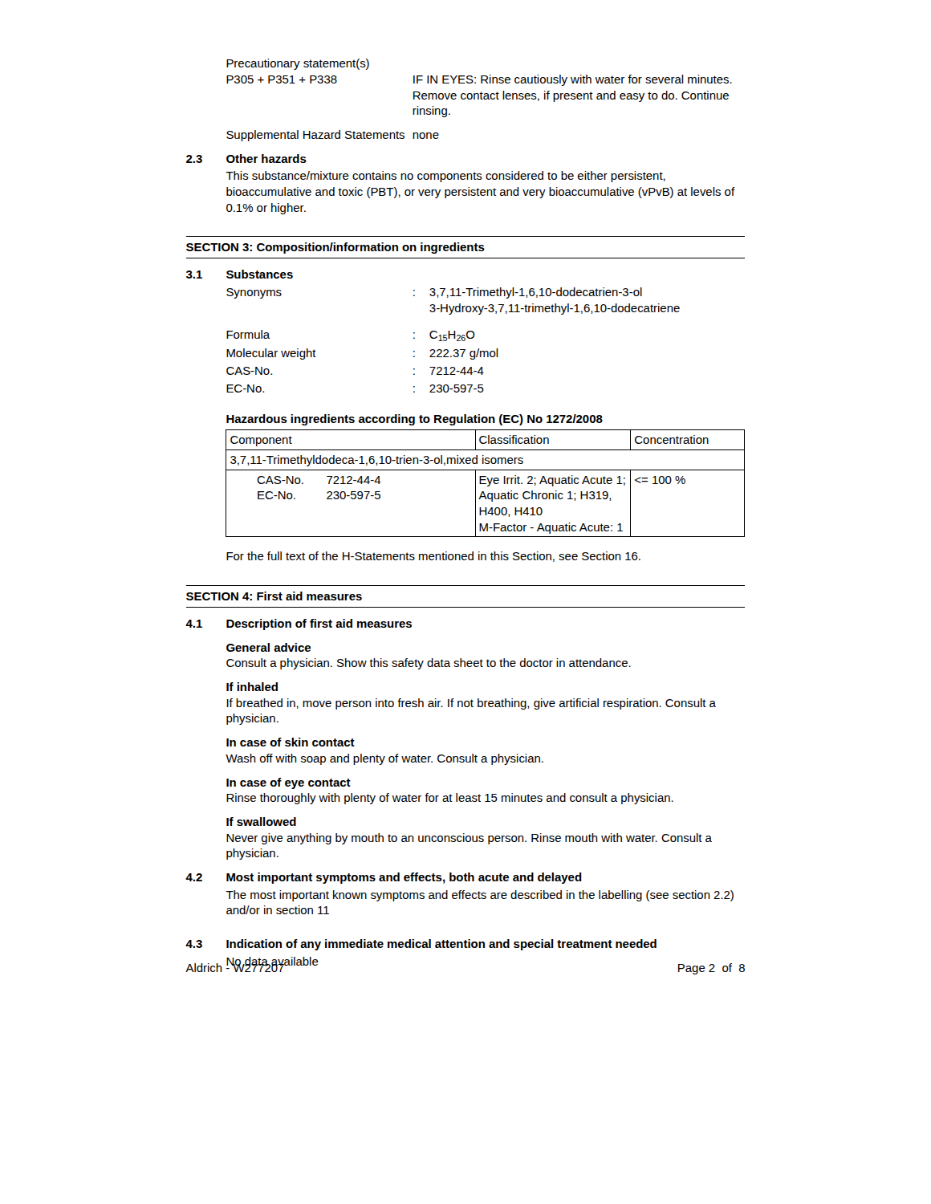Precautionary statement(s)
P305 + P351 + P338
IF IN EYES: Rinse cautiously with water for several minutes. Remove contact lenses, if present and easy to do. Continue rinsing.
Supplemental Hazard Statements
none
2.3
Other hazards
This substance/mixture contains no components considered to be either persistent, bioaccumulative and toxic (PBT), or very persistent and very bioaccumulative (vPvB) at levels of 0.1% or higher.
SECTION 3: Composition/information on ingredients
3.1
Substances
Synonyms
:
3,7,11-Trimethyl-1,6,10-dodecatrien-3-ol
3-Hydroxy-3,7,11-trimethyl-1,6,10-dodecatriene
Formula
:
C15H26O
Molecular weight
:
222.37 g/mol
CAS-No.
:
7212-44-4
EC-No.
:
230-597-5
Hazardous ingredients according to Regulation (EC) No 1272/2008
| Component | Classification | Concentration |
| 3,7,11-Trimethyldodeca-1,6,10-trien-3-ol,mixed isomers |
| CAS-No. 7212-44-4 EC-No. 230-597-5 | Eye Irrit. 2; Aquatic Acute 1; Aquatic Chronic 1; H319, H400, H410 M-Factor - Aquatic Acute: 1 | <= 100 % |
For the full text of the H-Statements mentioned in this Section, see Section 16.
SECTION 4: First aid measures
4.1
Description of first aid measures
General advice
Consult a physician. Show this safety data sheet to the doctor in attendance.
If inhaled
If breathed in, move person into fresh air. If not breathing, give artificial respiration. Consult a physician.
In case of skin contact
Wash off with soap and plenty of water. Consult a physician.
In case of eye contact
Rinse thoroughly with plenty of water for at least 15 minutes and consult a physician.
If swallowed
Never give anything by mouth to an unconscious person. Rinse mouth with water. Consult a physician.
4.2
Most important symptoms and effects, both acute and delayed
The most important known symptoms and effects are described in the labelling (see section 2.2) and/or in section 11
4.3
Indication of any immediate medical attention and special treatment needed
No data available
Aldrich - W277207
Page 2 of 8